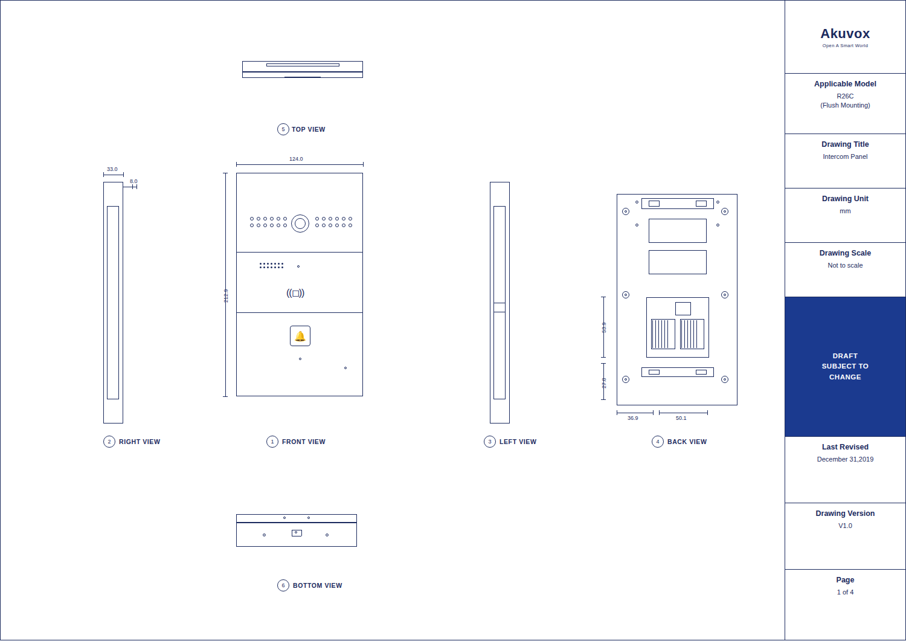5
TOP VIEW
33.0
8.0
2
RIGHT VIEW
((◻))
🔔
124.0
212.9
1
FRONT VIEW
3
LEFT VIEW
53.9
27.8
36.9
50.1
4
BACK VIEW
6
BOTTOM VIEW
Akuvox
Open A Smart World
Applicable Model
R26C
(Flush Mounting)
Drawing Title
Intercom Panel
Drawing Unit
mm
Drawing Scale
Not to scale
DRAFT
SUBJECT TO
CHANGE
Last Revised
December 31,2019
Drawing Version
V1.0
Page
1 of 4